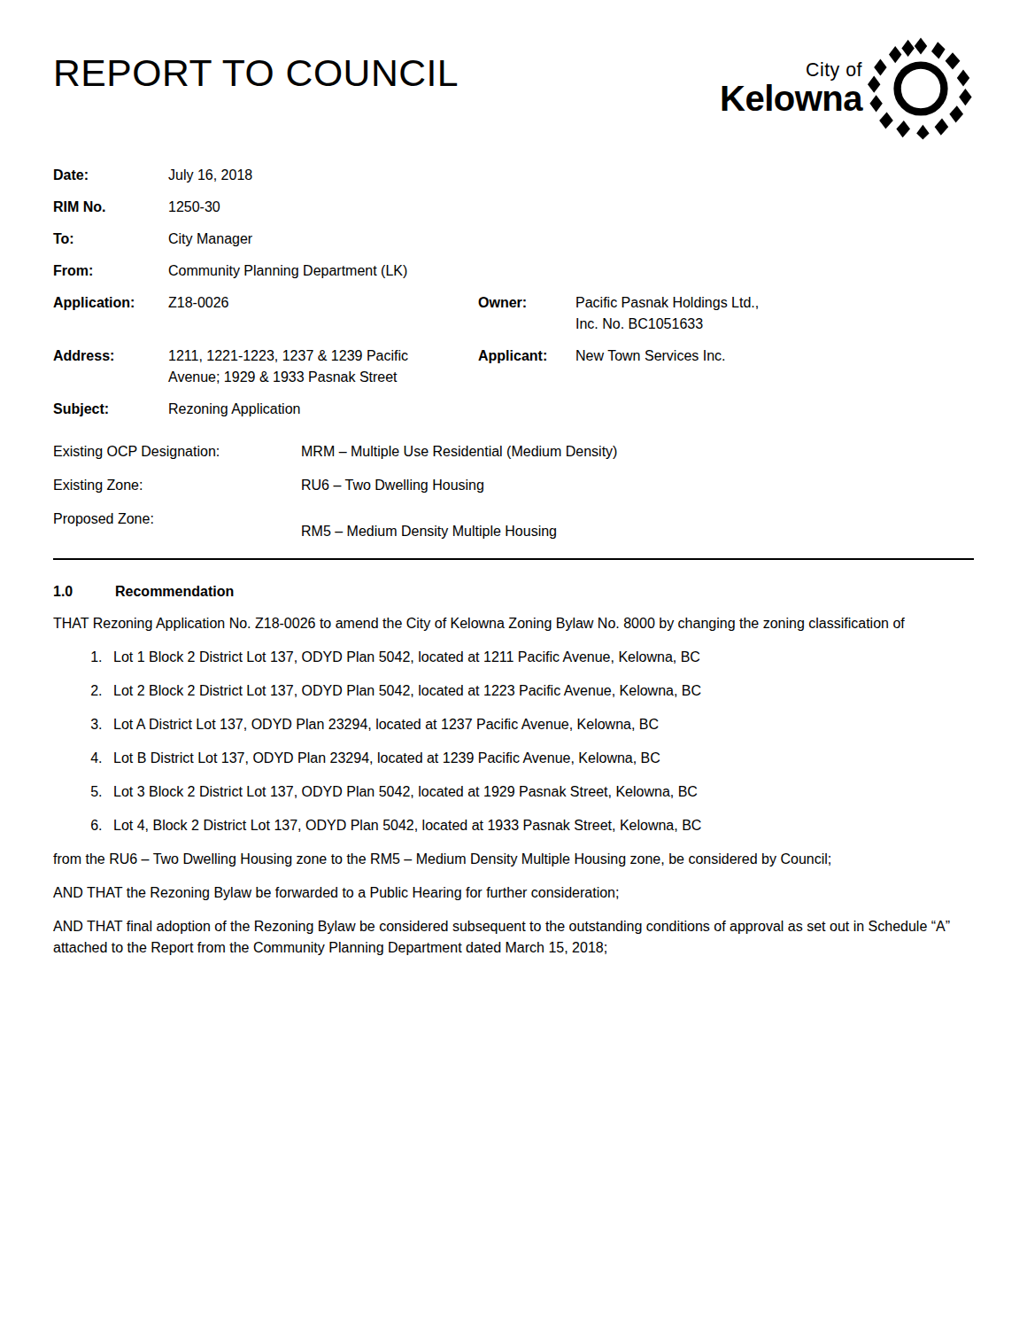REPORT TO COUNCIL
City of
Kelowna
| Date: | July 16, 2018 | | |
| RIM No. | 1250-30 | | |
| To: | City Manager | | |
| From: | Community Planning Department (LK) | | |
| Application: | Z18-0026 | Owner: | Pacific Pasnak Holdings Ltd., Inc. No. BC1051633 |
| Address: | 1211, 1221-1223, 1237 & 1239 Pacific Avenue; 1929 & 1933 Pasnak Street | Applicant: | New Town Services Inc. |
| Subject: | Rezoning Application |
Existing OCP Designation:
MRM – Multiple Use Residential (Medium Density)
Existing Zone:
RU6 – Two Dwelling Housing
Proposed Zone:
RM5 – Medium Density Multiple Housing
1.0 Recommendation
THAT Rezoning Application No. Z18-0026 to amend the City of Kelowna Zoning Bylaw No. 8000 by changing the zoning classification of
Lot 1 Block 2 District Lot 137, ODYD Plan 5042, located at 1211 Pacific Avenue, Kelowna, BC
Lot 2 Block 2 District Lot 137, ODYD Plan 5042, located at 1223 Pacific Avenue, Kelowna, BC
Lot A District Lot 137, ODYD Plan 23294, located at 1237 Pacific Avenue, Kelowna, BC
Lot B District Lot 137, ODYD Plan 23294, located at 1239 Pacific Avenue, Kelowna, BC
Lot 3 Block 2 District Lot 137, ODYD Plan 5042, located at 1929 Pasnak Street, Kelowna, BC
Lot 4, Block 2 District Lot 137, ODYD Plan 5042, located at 1933 Pasnak Street, Kelowna, BC
from the RU6 – Two Dwelling Housing zone to the RM5 – Medium Density Multiple Housing zone, be considered by Council;
AND THAT the Rezoning Bylaw be forwarded to a Public Hearing for further consideration;
AND THAT final adoption of the Rezoning Bylaw be considered subsequent to the outstanding conditions of approval as set out in Schedule “A” attached to the Report from the Community Planning Department dated March 15, 2018;